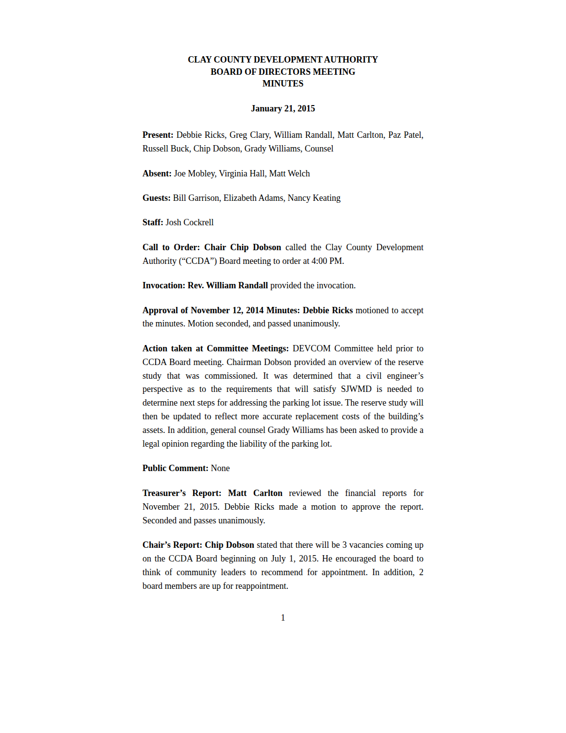CLAY COUNTY DEVELOPMENT AUTHORITY BOARD OF DIRECTORS MEETING MINUTES January 21, 2015
Present: Debbie Ricks, Greg Clary, William Randall, Matt Carlton, Paz Patel, Russell Buck, Chip Dobson, Grady Williams, Counsel
Absent: Joe Mobley, Virginia Hall, Matt Welch
Guests: Bill Garrison, Elizabeth Adams, Nancy Keating
Staff: Josh Cockrell
Call to Order: Chair Chip Dobson called the Clay County Development Authority (“CCDA”) Board meeting to order at 4:00 PM.
Invocation: Rev. William Randall provided the invocation.
Approval of November 12, 2014 Minutes: Debbie Ricks motioned to accept the minutes. Motion seconded, and passed unanimously.
Action taken at Committee Meetings: DEVCOM Committee held prior to CCDA Board meeting. Chairman Dobson provided an overview of the reserve study that was commissioned. It was determined that a civil engineer’s perspective as to the requirements that will satisfy SJWMD is needed to determine next steps for addressing the parking lot issue. The reserve study will then be updated to reflect more accurate replacement costs of the building’s assets. In addition, general counsel Grady Williams has been asked to provide a legal opinion regarding the liability of the parking lot.
Public Comment: None
Treasurer’s Report: Matt Carlton reviewed the financial reports for November 21, 2015. Debbie Ricks made a motion to approve the report. Seconded and passes unanimously.
Chair’s Report: Chip Dobson stated that there will be 3 vacancies coming up on the CCDA Board beginning on July 1, 2015. He encouraged the board to think of community leaders to recommend for appointment. In addition, 2 board members are up for reappointment.
1